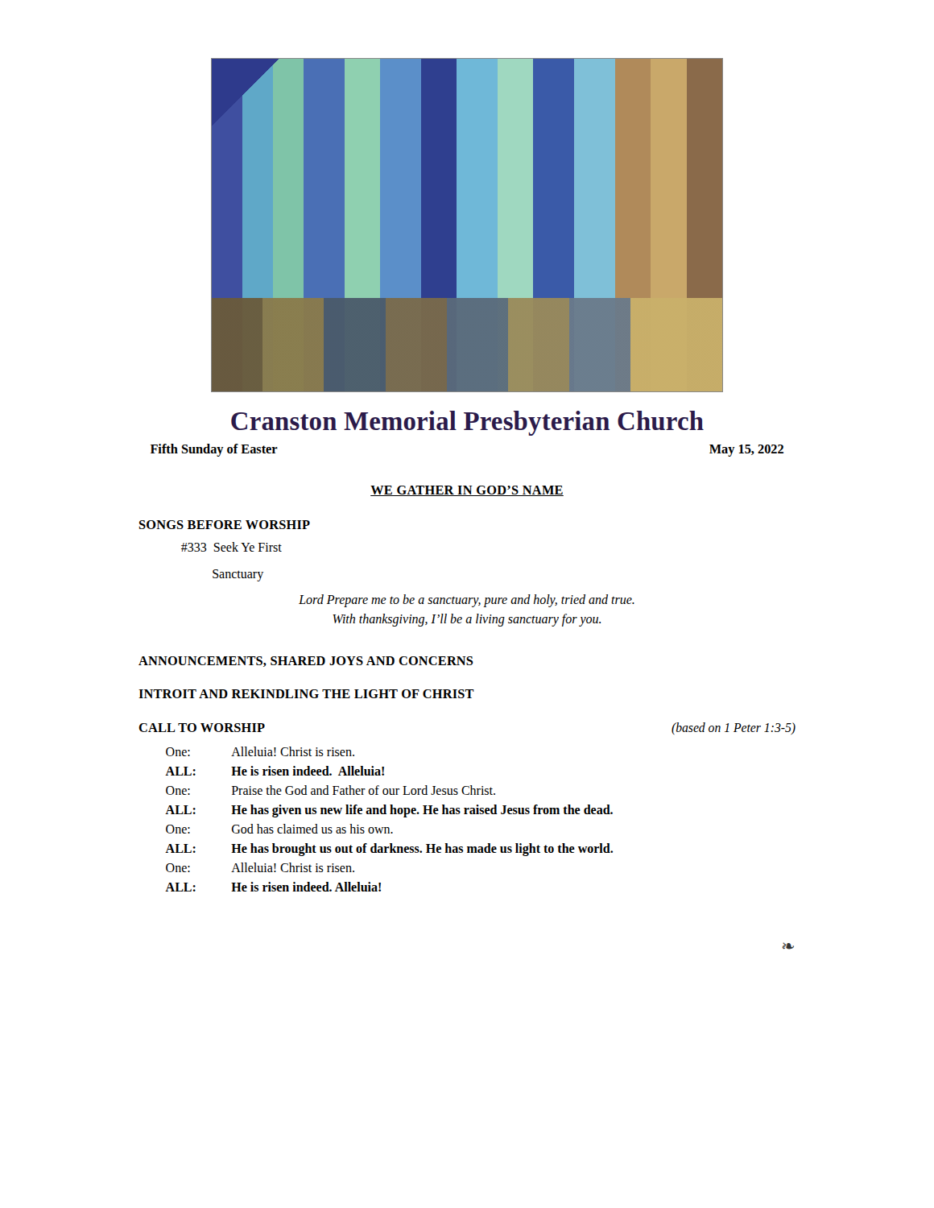Cranston Memorial Presbyterian Church
Fifth Sunday of Easter May 15, 2022
WE GATHER IN GOD’S NAME
SONGS BEFORE WORSHIP
#333 Seek Ye First
Sanctuary
Lord Prepare me to be a sanctuary, pure and holy, tried and true.
With thanksgiving, I’ll be a living sanctuary for you.
ANNOUNCEMENTS, SHARED JOYS AND CONCERNS
INTROIT AND REKINDLING THE LIGHT OF CHRIST
CALL TO WORSHIP
(based on 1 Peter 1:3-5)
| One: | Alleluia! Christ is risen. |
| ALL: | He is risen indeed. Alleluia! |
| One: | Praise the God and Father of our Lord Jesus Christ. |
| ALL: | He has given us new life and hope. He has raised Jesus from the dead. |
| One: | God has claimed us as his own. |
| ALL: | He has brought us out of darkness. He has made us light to the world. |
| One: | Alleluia! Christ is risen. |
| ALL: | He is risen indeed. Alleluia! |
❧